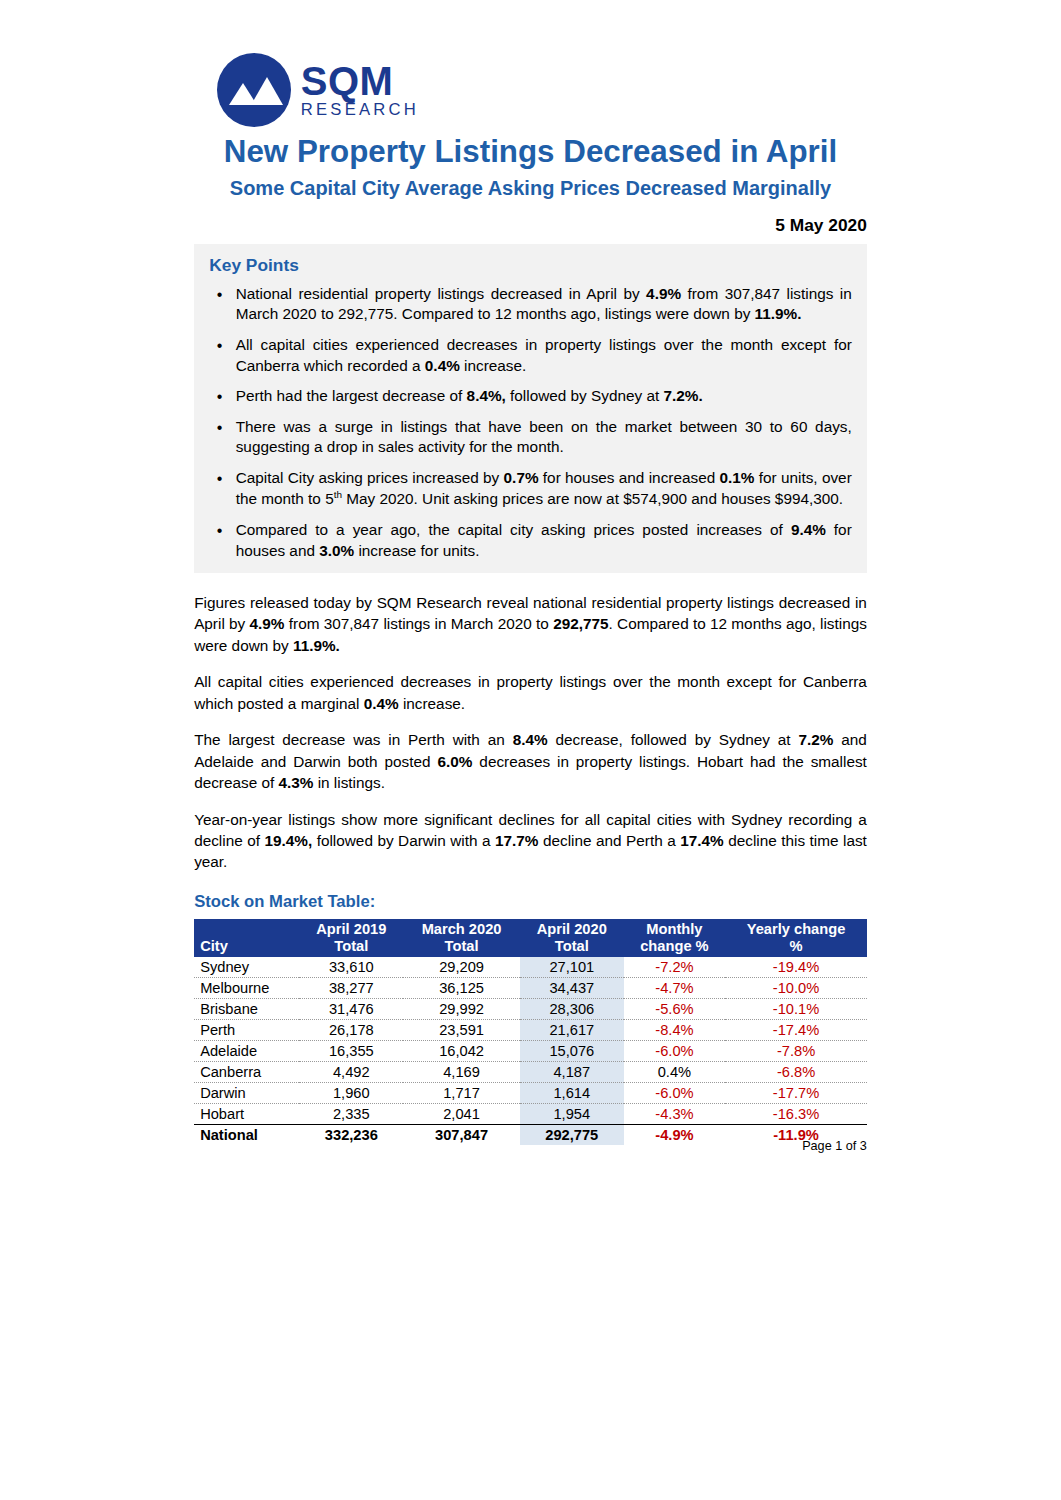SQM RESEARCH
New Property Listings Decreased in April
Some Capital City Average Asking Prices Decreased Marginally
5 May 2020
Key Points
National residential property listings decreased in April by 4.9% from 307,847 listings in March 2020 to 292,775. Compared to 12 months ago, listings were down by 11.9%.
All capital cities experienced decreases in property listings over the month except for Canberra which recorded a 0.4% increase.
Perth had the largest decrease of 8.4%, followed by Sydney at 7.2%.
There was a surge in listings that have been on the market between 30 to 60 days, suggesting a drop in sales activity for the month.
Capital City asking prices increased by 0.7% for houses and increased 0.1% for units, over the month to 5th May 2020. Unit asking prices are now at $574,900 and houses $994,300.
Compared to a year ago, the capital city asking prices posted increases of 9.4% for houses and 3.0% increase for units.
Figures released today by SQM Research reveal national residential property listings decreased in April by 4.9% from 307,847 listings in March 2020 to 292,775. Compared to 12 months ago, listings were down by 11.9%.
All capital cities experienced decreases in property listings over the month except for Canberra which posted a marginal 0.4% increase.
The largest decrease was in Perth with an 8.4% decrease, followed by Sydney at 7.2% and Adelaide and Darwin both posted 6.0% decreases in property listings. Hobart had the smallest decrease of 4.3% in listings.
Year-on-year listings show more significant declines for all capital cities with Sydney recording a decline of 19.4%, followed by Darwin with a 17.7% decline and Perth a 17.4% decline this time last year.
Stock on Market Table:
| City | April 2019 Total | March 2020 Total | April 2020 Total | Monthly change % | Yearly change % |
| --- | --- | --- | --- | --- | --- |
| Sydney | 33,610 | 29,209 | 27,101 | -7.2% | -19.4% |
| Melbourne | 38,277 | 36,125 | 34,437 | -4.7% | -10.0% |
| Brisbane | 31,476 | 29,992 | 28,306 | -5.6% | -10.1% |
| Perth | 26,178 | 23,591 | 21,617 | -8.4% | -17.4% |
| Adelaide | 16,355 | 16,042 | 15,076 | -6.0% | -7.8% |
| Canberra | 4,492 | 4,169 | 4,187 | 0.4% | -6.8% |
| Darwin | 1,960 | 1,717 | 1,614 | -6.0% | -17.7% |
| Hobart | 2,335 | 2,041 | 1,954 | -4.3% | -16.3% |
| National | 332,236 | 307,847 | 292,775 | -4.9% | -11.9% |
Page 1 of 3